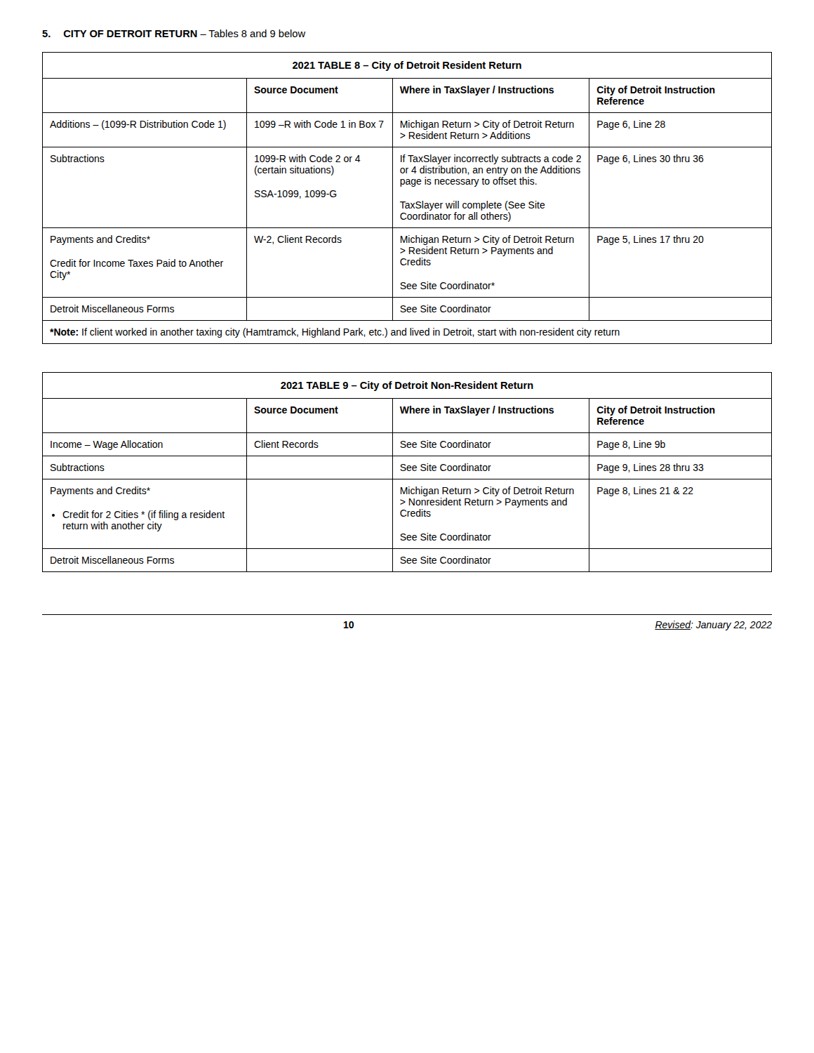5. CITY OF DETROIT RETURN – Tables 8 and 9 below
2021 TABLE 8 – City of Detroit Resident Return
| | Source Document | Where in TaxSlayer / Instructions | City of Detroit Instruction Reference |
| --- | --- | --- | --- |
| Additions – (1099-R Distribution Code 1) | 1099 –R with Code 1 in Box 7 | Michigan Return > City of Detroit Return > Resident Return > Additions | Page 6, Line 28 |
| Subtractions | 1099-R with Code 2 or 4 (certain situations) SSA-1099, 1099-G | If TaxSlayer incorrectly subtracts a code 2 or 4 distribution, an entry on the Additions page is necessary to offset this. TaxSlayer will complete (See Site Coordinator for all others) | Page 6, Lines 30 thru 36 |
| Payments and Credits* Credit for Income Taxes Paid to Another City* | W-2, Client Records | Michigan Return > City of Detroit Return > Resident Return > Payments and Credits See Site Coordinator* | Page 5, Lines 17 thru 20 |
| Detroit Miscellaneous Forms | | See Site Coordinator | |
| *Note: If client worked in another taxing city (Hamtramck, Highland Park, etc.) and lived in Detroit, start with non-resident city return |
2021 TABLE 9 – City of Detroit Non-Resident Return
| | Source Document | Where in TaxSlayer / Instructions | City of Detroit Instruction Reference |
| --- | --- | --- | --- |
| Income – Wage Allocation | Client Records | See Site Coordinator | Page 8, Line 9b |
| Subtractions | | See Site Coordinator | Page 9, Lines 28 thru 33 |
| Payments and Credits* Credit for 2 Cities * (if filing a resident return with another city | | Michigan Return > City of Detroit Return > Nonresident Return > Payments and Credits See Site Coordinator | Page 8, Lines 21 & 22 |
| Detroit Miscellaneous Forms | | See Site Coordinator | |
10 Revised: January 22, 2022